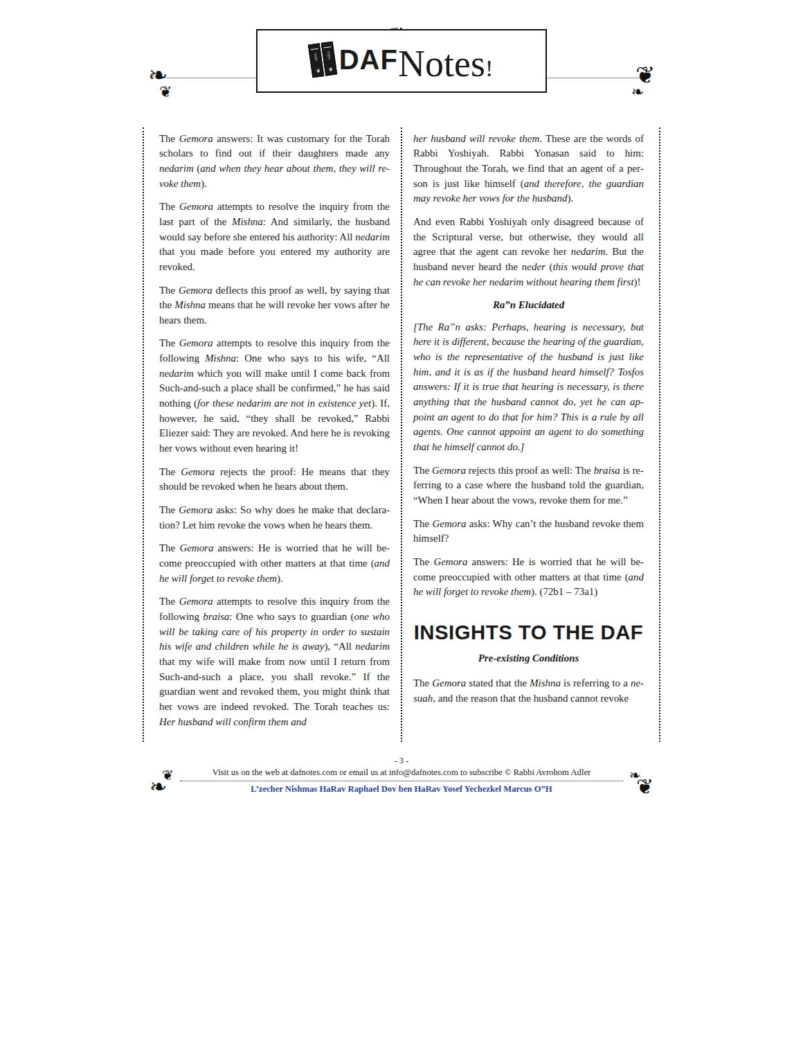❦❧
❧
❦
❦
❧
תלמוד♛
תלמוד♛
DAF
Notes!
The Gemora answers: It was customary for the Torah scholars to find out if their daughters made any nedarim (and when they hear about them, they will revoke them).
The Gemora attempts to resolve the inquiry from the last part of the Mishna: And similarly, the husband would say before she entered his authority: All nedarim that you made before you entered my authority are revoked.
The Gemora deflects this proof as well, by saying that the Mishna means that he will revoke her vows after he hears them.
The Gemora attempts to resolve this inquiry from the following Mishna: One who says to his wife, “All nedarim which you will make until I come back from Such-and-such a place shall be confirmed,” he has said nothing (for these nedarim are not in existence yet). If, however, he said, “they shall be revoked,” Rabbi Eliezer said: They are revoked. And here he is revoking her vows without even hearing it!
The Gemora rejects the proof: He means that they should be revoked when he hears about them.
The Gemora asks: So why does he make that declaration? Let him revoke the vows when he hears them.
The Gemora answers: He is worried that he will become preoccupied with other matters at that time (and he will forget to revoke them).
The Gemora attempts to resolve this inquiry from the following braisa: One who says to guardian (one who will be taking care of his property in order to sustain his wife and children while he is away), “All nedarim that my wife will make from now until I return from Such-and-such a place, you shall revoke.” If the guardian went and revoked them, you might think that her vows are indeed revoked. The Torah teaches us: Her husband will confirm them and
her husband will revoke them. These are the words of Rabbi Yoshiyah. Rabbi Yonasan said to him: Throughout the Torah, we find that an agent of a person is just like himself (and therefore, the guardian may revoke her vows for the husband).
And even Rabbi Yoshiyah only disagreed because of the Scriptural verse, but otherwise, they would all agree that the agent can revoke her nedarim. But the husband never heard the neder (this would prove that he can revoke her nedarim without hearing them first)!
Ra”n Elucidated
[The Ra”n asks: Perhaps, hearing is necessary, but here it is different, because the hearing of the guardian, who is the representative of the husband is just like him, and it is as if the husband heard himself? Tosfos answers: If it is true that hearing is necessary, is there anything that the husband cannot do, yet he can appoint an agent to do that for him? This is a rule by all agents. One cannot appoint an agent to do something that he himself cannot do.]
The Gemora rejects this proof as well: The braisa is referring to a case where the husband told the guardian, “When I hear about the vows, revoke them for me.”
The Gemora asks: Why can’t the husband revoke them himself?
The Gemora answers: He is worried that he will become preoccupied with other matters at that time (and he will forget to revoke them). (72b1 – 73a1)
INSIGHTS TO THE DAF
Pre-existing Conditions
The Gemora stated that the Mishna is referring to a nesuah, and the reason that the husband cannot revoke
❧
❦
❦
❧
- 3 -
Visit us on the web at dafnotes.com or email us at info@dafnotes.com to subscribe © Rabbi Avrohom Adler
L’zecher Nishmas HaRav Raphael Dov ben HaRav Yosef Yechezkel Marcus O”H